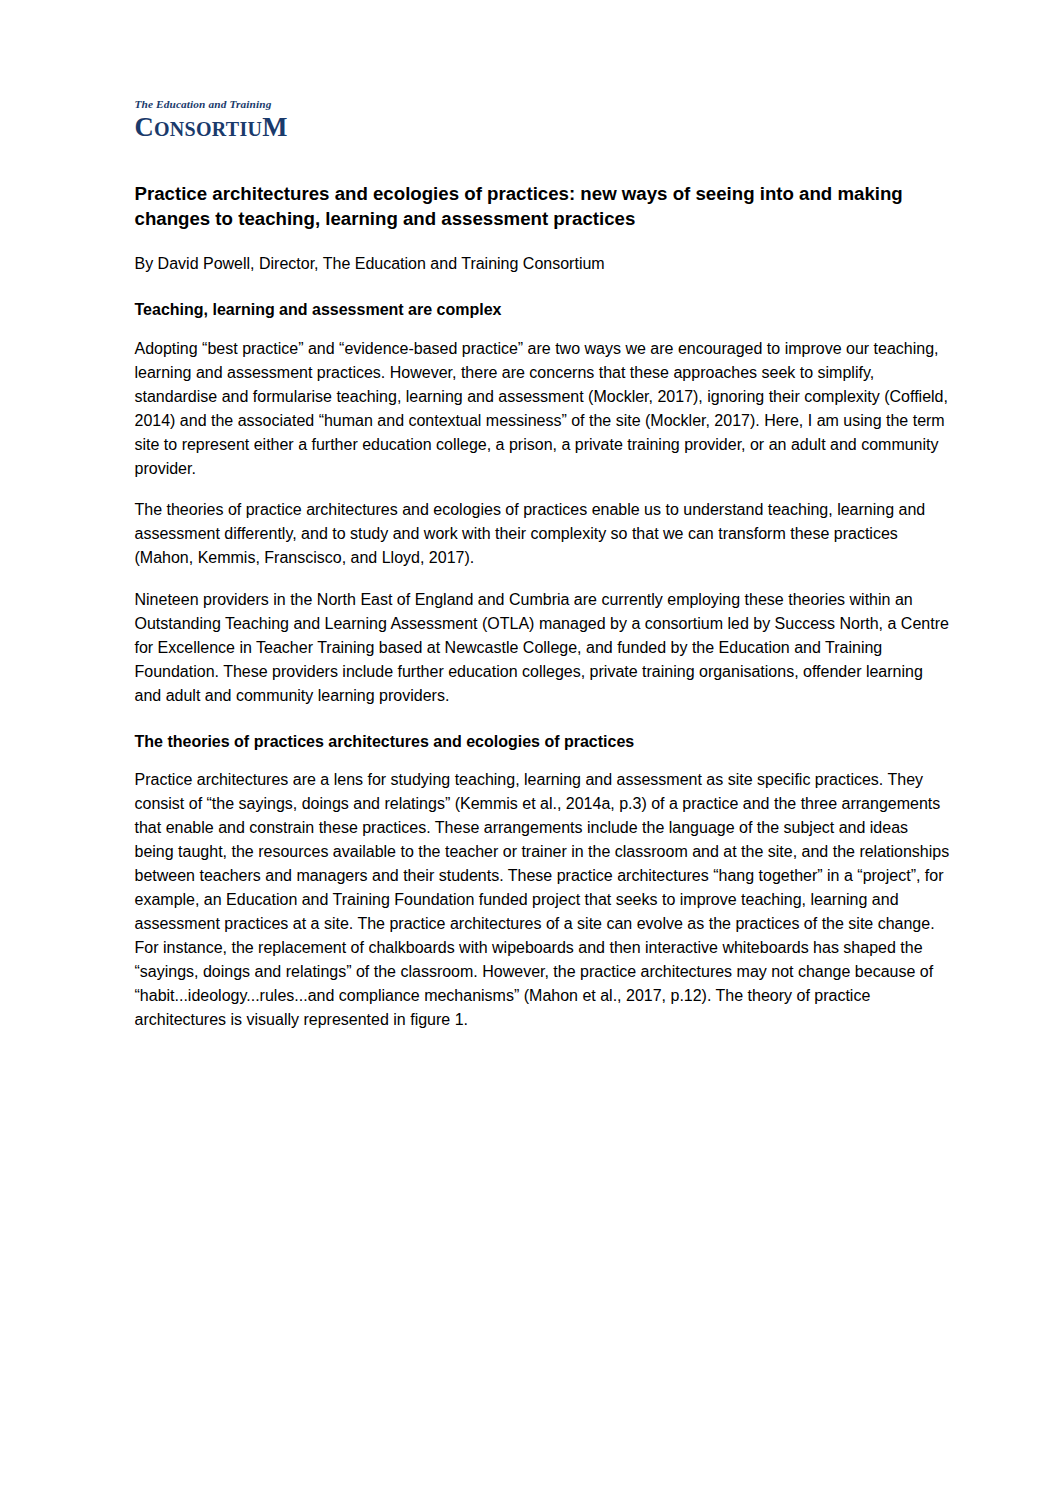The Education and Training
CONSORTIUM
Practice architectures and ecologies of practices: new ways of seeing into and making changes to teaching, learning and assessment practices
By David Powell, Director, The Education and Training Consortium
Teaching, learning and assessment are complex
Adopting “best practice” and “evidence-based practice” are two ways we are encouraged to improve our teaching, learning and assessment practices. However, there are concerns that these approaches seek to simplify, standardise and formularise teaching, learning and assessment (Mockler, 2017), ignoring their complexity (Coffield, 2014) and the associated “human and contextual messiness” of the site (Mockler, 2017). Here, I am using the term site to represent either a further education college, a prison, a private training provider, or an adult and community provider.
The theories of practice architectures and ecologies of practices enable us to understand teaching, learning and assessment differently, and to study and work with their complexity so that we can transform these practices (Mahon, Kemmis, Franscisco, and Lloyd, 2017).
Nineteen providers in the North East of England and Cumbria are currently employing these theories within an Outstanding Teaching and Learning Assessment (OTLA) managed by a consortium led by Success North, a Centre for Excellence in Teacher Training based at Newcastle College, and funded by the Education and Training Foundation. These providers include further education colleges, private training organisations, offender learning and adult and community learning providers.
The theories of practices architectures and ecologies of practices
Practice architectures are a lens for studying teaching, learning and assessment as site specific practices. They consist of “the sayings, doings and relatings” (Kemmis et al., 2014a, p.3) of a practice and the three arrangements that enable and constrain these practices. These arrangements include the language of the subject and ideas being taught, the resources available to the teacher or trainer in the classroom and at the site, and the relationships between teachers and managers and their students. These practice architectures “hang together” in a “project”, for example, an Education and Training Foundation funded project that seeks to improve teaching, learning and assessment practices at a site. The practice architectures of a site can evolve as the practices of the site change. For instance, the replacement of chalkboards with wipeboards and then interactive whiteboards has shaped the “sayings, doings and relatings” of the classroom. However, the practice architectures may not change because of “habit...ideology...rules...and compliance mechanisms” (Mahon et al., 2017, p.12). The theory of practice architectures is visually represented in figure 1.